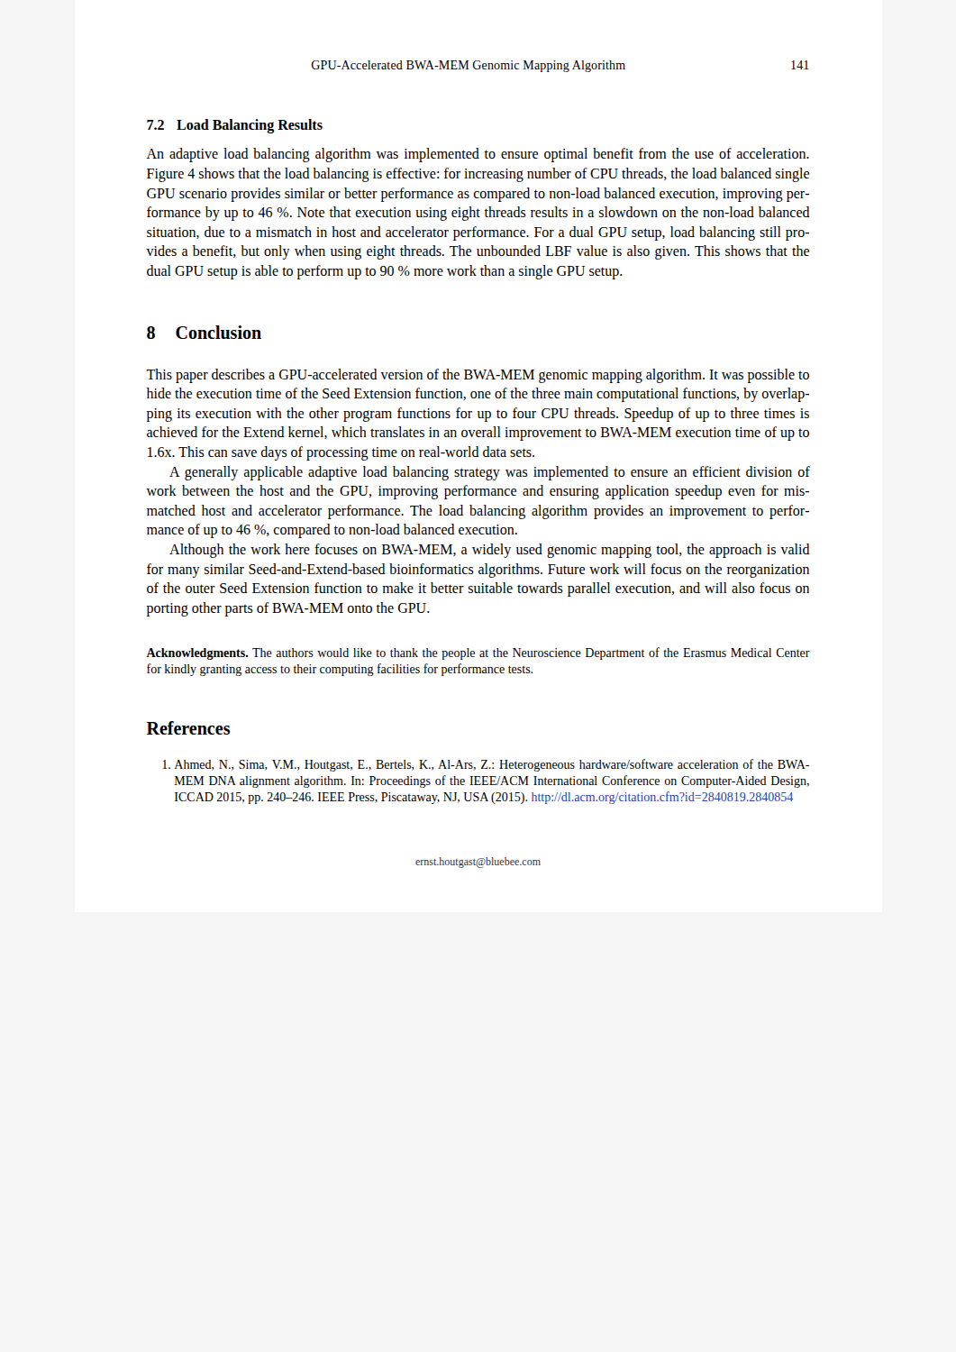GPU-Accelerated BWA-MEM Genomic Mapping Algorithm141
7.2 Load Balancing Results
An adaptive load balancing algorithm was implemented to ensure optimal benefit from the use of acceleration. Figure 4 shows that the load balancing is effective: for increasing number of CPU threads, the load balanced single GPU scenario provides similar or better performance as compared to non-load balanced execution, improving performance by up to 46 %. Note that execution using eight threads results in a slowdown on the non-load balanced situation, due to a mismatch in host and accelerator performance. For a dual GPU setup, load balancing still provides a benefit, but only when using eight threads. The unbounded LBF value is also given. This shows that the dual GPU setup is able to perform up to 90 % more work than a single GPU setup.
8 Conclusion
This paper describes a GPU-accelerated version of the BWA-MEM genomic mapping algorithm. It was possible to hide the execution time of the Seed Extension function, one of the three main computational functions, by overlapping its execution with the other program functions for up to four CPU threads. Speedup of up to three times is achieved for the Extend kernel, which translates in an overall improvement to BWA-MEM execution time of up to 1.6x. This can save days of processing time on real-world data sets.
A generally applicable adaptive load balancing strategy was implemented to ensure an efficient division of work between the host and the GPU, improving performance and ensuring application speedup even for mismatched host and accelerator performance. The load balancing algorithm provides an improvement to performance of up to 46 %, compared to non-load balanced execution.
Although the work here focuses on BWA-MEM, a widely used genomic mapping tool, the approach is valid for many similar Seed-and-Extend-based bioinformatics algorithms. Future work will focus on the reorganization of the outer Seed Extension function to make it better suitable towards parallel execution, and will also focus on porting other parts of BWA-MEM onto the GPU.
Acknowledgments. The authors would like to thank the people at the Neuroscience Department of the Erasmus Medical Center for kindly granting access to their computing facilities for performance tests.
References
Ahmed, N., Sima, V.M., Houtgast, E., Bertels, K., Al-Ars, Z.: Heterogeneous hardware/software acceleration of the BWA-MEM DNA alignment algorithm. In: Proceedings of the IEEE/ACM International Conference on Computer-Aided Design, ICCAD 2015, pp. 240–246. IEEE Press, Piscataway, NJ, USA (2015). http://dl.acm.org/citation.cfm?id=2840819.2840854
ernst.houtgast@bluebee.com